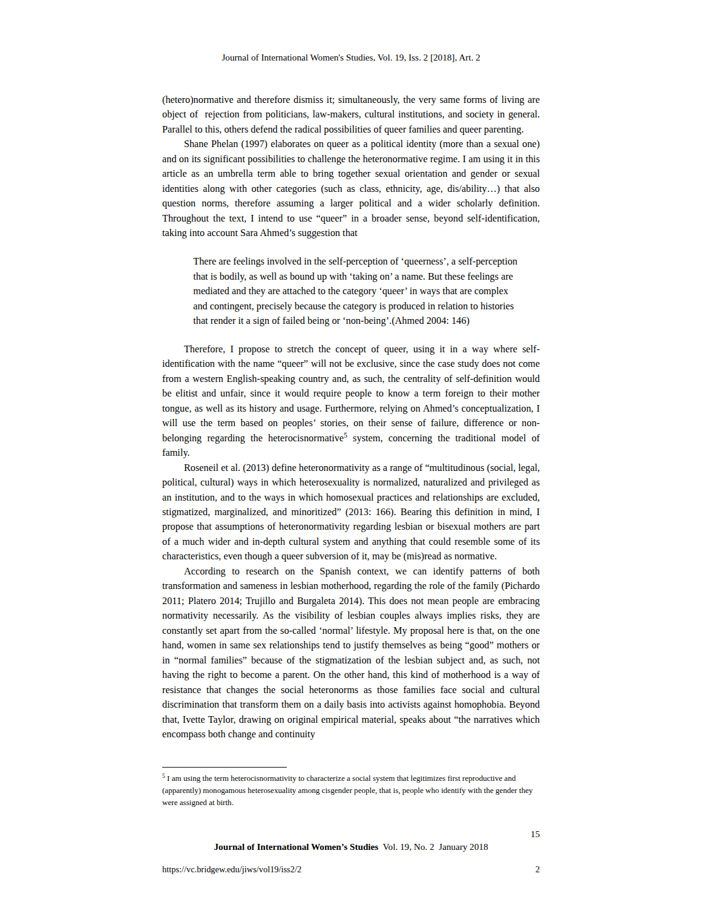Journal of International Women's Studies, Vol. 19, Iss. 2 [2018], Art. 2
(hetero)normative and therefore dismiss it; simultaneously, the very same forms of living are object of rejection from politicians, law-makers, cultural institutions, and society in general. Parallel to this, others defend the radical possibilities of queer families and queer parenting.
Shane Phelan (1997) elaborates on queer as a political identity (more than a sexual one) and on its significant possibilities to challenge the heteronormative regime. I am using it in this article as an umbrella term able to bring together sexual orientation and gender or sexual identities along with other categories (such as class, ethnicity, age, dis/ability…) that also question norms, therefore assuming a larger political and a wider scholarly definition. Throughout the text, I intend to use “queer” in a broader sense, beyond self-identification, taking into account Sara Ahmed’s suggestion that
There are feelings involved in the self-perception of ‘queerness’, a self-perception
that is bodily, as well as bound up with ‘taking on’ a name. But these feelings are
mediated and they are attached to the category ‘queer’ in ways that are complex
and contingent, precisely because the category is produced in relation to histories
that render it a sign of failed being or ‘non-being’.(Ahmed 2004: 146)
Therefore, I propose to stretch the concept of queer, using it in a way where self-identification with the name “queer” will not be exclusive, since the case study does not come from a western English-speaking country and, as such, the centrality of self-definition would be elitist and unfair, since it would require people to know a term foreign to their mother tongue, as well as its history and usage. Furthermore, relying on Ahmed’s conceptualization, I will use the term based on peoples’ stories, on their sense of failure, difference or non-belonging regarding the heterocisnormative5 system, concerning the traditional model of family.
Roseneil et al. (2013) define heteronormativity as a range of “multitudinous (social, legal, political, cultural) ways in which heterosexuality is normalized, naturalized and privileged as an institution, and to the ways in which homosexual practices and relationships are excluded, stigmatized, marginalized, and minoritized” (2013: 166). Bearing this definition in mind, I propose that assumptions of heteronormativity regarding lesbian or bisexual mothers are part of a much wider and in-depth cultural system and anything that could resemble some of its characteristics, even though a queer subversion of it, may be (mis)read as normative.
According to research on the Spanish context, we can identify patterns of both transformation and sameness in lesbian motherhood, regarding the role of the family (Pichardo 2011; Platero 2014; Trujillo and Burgaleta 2014). This does not mean people are embracing normativity necessarily. As the visibility of lesbian couples always implies risks, they are constantly set apart from the so-called ‘normal’ lifestyle. My proposal here is that, on the one hand, women in same sex relationships tend to justify themselves as being “good” mothers or in “normal families” because of the stigmatization of the lesbian subject and, as such, not having the right to become a parent. On the other hand, this kind of motherhood is a way of resistance that changes the social heteronorms as those families face social and cultural discrimination that transform them on a daily basis into activists against homophobia. Beyond that, Ivette Taylor, drawing on original empirical material, speaks about “the narratives which encompass both change and continuity
5 I am using the term heterocisnormativity to characterize a social system that legitimizes first reproductive and (apparently) monogamous heterosexuality among cisgender people, that is, people who identify with the gender they were assigned at birth.
15
Journal of International Women’s Studies Vol. 19, No. 2 January 2018
https://vc.bridgew.edu/jiws/vol19/iss2/2 2